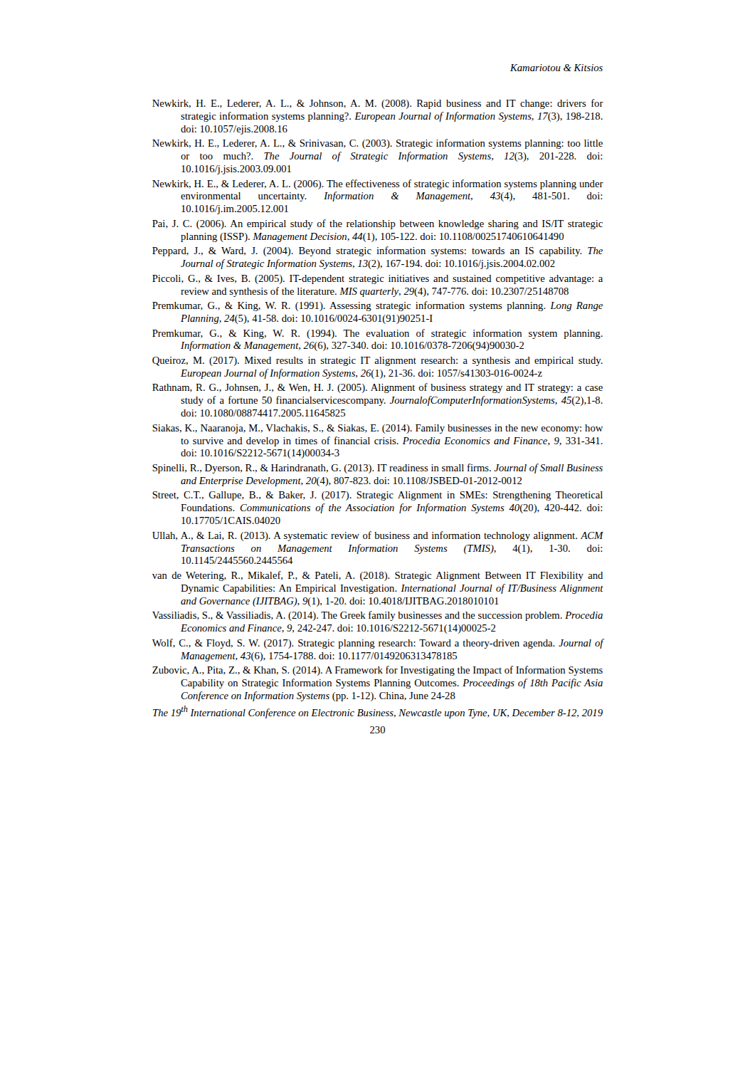Kamariotou & Kitsios
Newkirk, H. E., Lederer, A. L., & Johnson, A. M. (2008). Rapid business and IT change: drivers for strategic information systems planning?. European Journal of Information Systems, 17(3), 198-218. doi: 10.1057/ejis.2008.16
Newkirk, H. E., Lederer, A. L., & Srinivasan, C. (2003). Strategic information systems planning: too little or too much?. The Journal of Strategic Information Systems, 12(3), 201-228. doi: 10.1016/j.jsis.2003.09.001
Newkirk, H. E., & Lederer, A. L. (2006). The effectiveness of strategic information systems planning under environmental uncertainty. Information & Management, 43(4), 481-501. doi: 10.1016/j.im.2005.12.001
Pai, J. C. (2006). An empirical study of the relationship between knowledge sharing and IS/IT strategic planning (ISSP). Management Decision, 44(1), 105-122. doi: 10.1108/00251740610641490
Peppard, J., & Ward, J. (2004). Beyond strategic information systems: towards an IS capability. The Journal of Strategic Information Systems, 13(2), 167-194. doi: 10.1016/j.jsis.2004.02.002
Piccoli, G., & Ives, B. (2005). IT-dependent strategic initiatives and sustained competitive advantage: a review and synthesis of the literature. MIS quarterly, 29(4), 747-776. doi: 10.2307/25148708
Premkumar, G., & King, W. R. (1991). Assessing strategic information systems planning. Long Range Planning, 24(5), 41-58. doi: 10.1016/0024-6301(91)90251-I
Premkumar, G., & King, W. R. (1994). The evaluation of strategic information system planning. Information & Management, 26(6), 327-340. doi: 10.1016/0378-7206(94)90030-2
Queiroz, M. (2017). Mixed results in strategic IT alignment research: a synthesis and empirical study. European Journal of Information Systems, 26(1), 21-36. doi: 1057/s41303-016-0024-z
Rathnam, R. G., Johnsen, J., & Wen, H. J. (2005). Alignment of business strategy and IT strategy: a case study of a fortune 50 financial services company. Journal of Computer Information Systems, 45(2), 1-8. doi: 10.1080/08874417.2005.11645825
Siakas, K., Naaranoja, M., Vlachakis, S., & Siakas, E. (2014). Family businesses in the new economy: how to survive and develop in times of financial crisis. Procedia Economics and Finance, 9, 331-341. doi: 10.1016/S2212-5671(14)00034-3
Spinelli, R., Dyerson, R., & Harindranath, G. (2013). IT readiness in small firms. Journal of Small Business and Enterprise Development, 20(4), 807-823. doi: 10.1108/JSBED-01-2012-0012
Street, C.T., Gallupe, B., & Baker, J. (2017). Strategic Alignment in SMEs: Strengthening Theoretical Foundations. Communications of the Association for Information Systems 40(20), 420-442. doi: 10.17705/1CAIS.04020
Ullah, A., & Lai, R. (2013). A systematic review of business and information technology alignment. ACM Transactions on Management Information Systems (TMIS), 4(1), 1-30. doi: 10.1145/2445560.2445564
van de Wetering, R., Mikalef, P., & Pateli, A. (2018). Strategic Alignment Between IT Flexibility and Dynamic Capabilities: An Empirical Investigation. International Journal of IT/Business Alignment and Governance (IJITBAG), 9(1), 1-20. doi: 10.4018/IJITBAG.2018010101
Vassiliadis, S., & Vassiliadis, A. (2014). The Greek family businesses and the succession problem. Procedia Economics and Finance, 9, 242-247. doi: 10.1016/S2212-5671(14)00025-2
Wolf, C., & Floyd, S. W. (2017). Strategic planning research: Toward a theory-driven agenda. Journal of Management, 43(6), 1754-1788. doi: 10.1177/0149206313478185
Zubovic, A., Pita, Z., & Khan, S. (2014). A Framework for Investigating the Impact of Information Systems Capability on Strategic Information Systems Planning Outcomes. Proceedings of 18th Pacific Asia Conference on Information Systems (pp. 1-12). China, June 24-28
The 19th International Conference on Electronic Business, Newcastle upon Tyne, UK, December 8-12, 2019
230